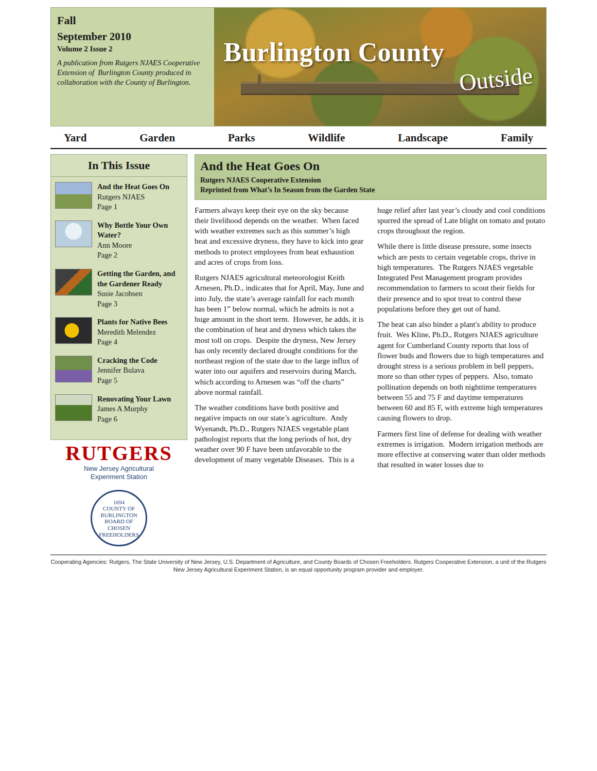Fall
September 2010
Volume 2 Issue 2
A publication from Rutgers NJAES Cooperative Extension of Burlington County produced in collaboration with the County of Burlington.
Burlington County
Outside
Yard Garden Parks Wildlife Landscape Family
In This Issue
And the Heat Goes On Rutgers NJAES Page 1
Why Bottle Your Own Water? Ann Moore Page 2
Getting the Garden, and the Gardener Ready Susie Jacobsen Page 3
Plants for Native Bees Meredith Melendez Page 4
Cracking the Code Jennifer Bulava Page 5
Renovating Your Lawn James A Murphy Page 6
RUTGERS
New Jersey Agricultural
Experiment Station
1694
COUNTY OF BURLINGTON
BOARD OF CHOSEN FREEHOLDERS
And the Heat Goes On
Rutgers NJAES Cooperative Extension
Reprinted from What’s In Season from the Garden State
Farmers always keep their eye on the sky because their livelihood depends on the weather. When faced with weather extremes such as this summer’s high heat and excessive dryness, they have to kick into gear methods to protect employees from heat exhaustion and acres of crops from loss.
Rutgers NJAES agricultural meteorologist Keith Arnesen, Ph.D., indicates that for April, May, June and into July, the state’s average rainfall for each month has been 1” below normal, which he admits is not a huge amount in the short term. However, he adds, it is the combination of heat and dryness which takes the most toll on crops. Despite the dryness, New Jersey has only recently declared drought conditions for the northeast region of the state due to the large influx of water into our aquifers and reservoirs during March, which according to Arnesen was “off the charts” above normal rainfall.
The weather conditions have both positive and negative impacts on our state’s agriculture. Andy Wyenandt, Ph.D., Rutgers NJAES vegetable plant pathologist reports that the long periods of hot, dry weather over 90 F have been unfavorable to the development of many vegetable Diseases. This is a huge relief after last year’s cloudy and cool conditions spurred the spread of Late blight on tomato and potato crops throughout the region.
While there is little disease pressure, some insects which are pests to certain vegetable crops, thrive in high temperatures. The Rutgers NJAES vegetable Integrated Pest Management program provides recommendation to farmers to scout their fields for their presence and to spot treat to control these populations before they get out of hand.
The heat can also hinder a plant's ability to produce fruit. Wes Kline, Ph.D., Rutgers NJAES agriculture agent for Cumberland County reports that loss of flower buds and flowers due to high temperatures and drought stress is a serious problem in bell peppers, more so than other types of peppers. Also, tomato pollination depends on both nighttime temperatures between 55 and 75 F and daytime temperatures between 60 and 85 F, with extreme high temperatures causing flowers to drop.
Farmers first line of defense for dealing with weather extremes is irrigation. Modern irrigation methods are more effective at conserving water than older methods that resulted in water losses due to
Cooperating Agencies: Rutgers, The State University of New Jersey, U.S. Department of Agriculture, and County Boards of Chosen Freeholders. Rutgers Cooperative Extension, a unit of the Rutgers New Jersey Agricultural Experiment Station, is an equal opportunity program provider and employer.